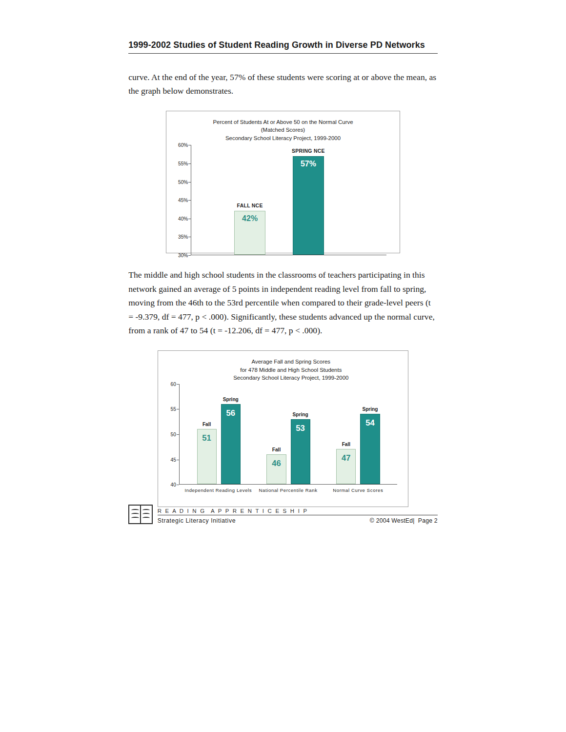1999-2002 Studies of Student Reading Growth in Diverse PD Networks
curve. At the end of the year, 57% of these students were scoring at or above the mean, as the graph below demonstrates.
Percent of Students At or Above 50 on the Normal Curve (Matched Scores) Secondary School Literacy Project, 1999-2000
60%
55%
50%
45%
40%
35%
30%
FALL NCE
42%
SPRING NCE
57%
The middle and high school students in the classrooms of teachers participating in this network gained an average of 5 points in independent reading level from fall to spring, moving from the 46th to the 53rd percentile when compared to their grade-level peers (t = -9.379, df = 477, p < .000). Significantly, these students advanced up the normal curve, from a rank of 47 to 54 (t = -12.206, df = 477, p < .000).
Average Fall and Spring Scores
for 478 Middle and High School Students
Secondary School Literacy Project, 1999-2000
60
55
50
45
40
Fall
51
Spring
56
Fall
46
Spring
53
Fall
47
Spring
54
Independent Reading Levels National Percentile Rank Normal Curve Scores
R E A D I N G A P P R E N T I C E S H I P
Strategic Literacy Initiative
© 2004 WestEd| Page 2